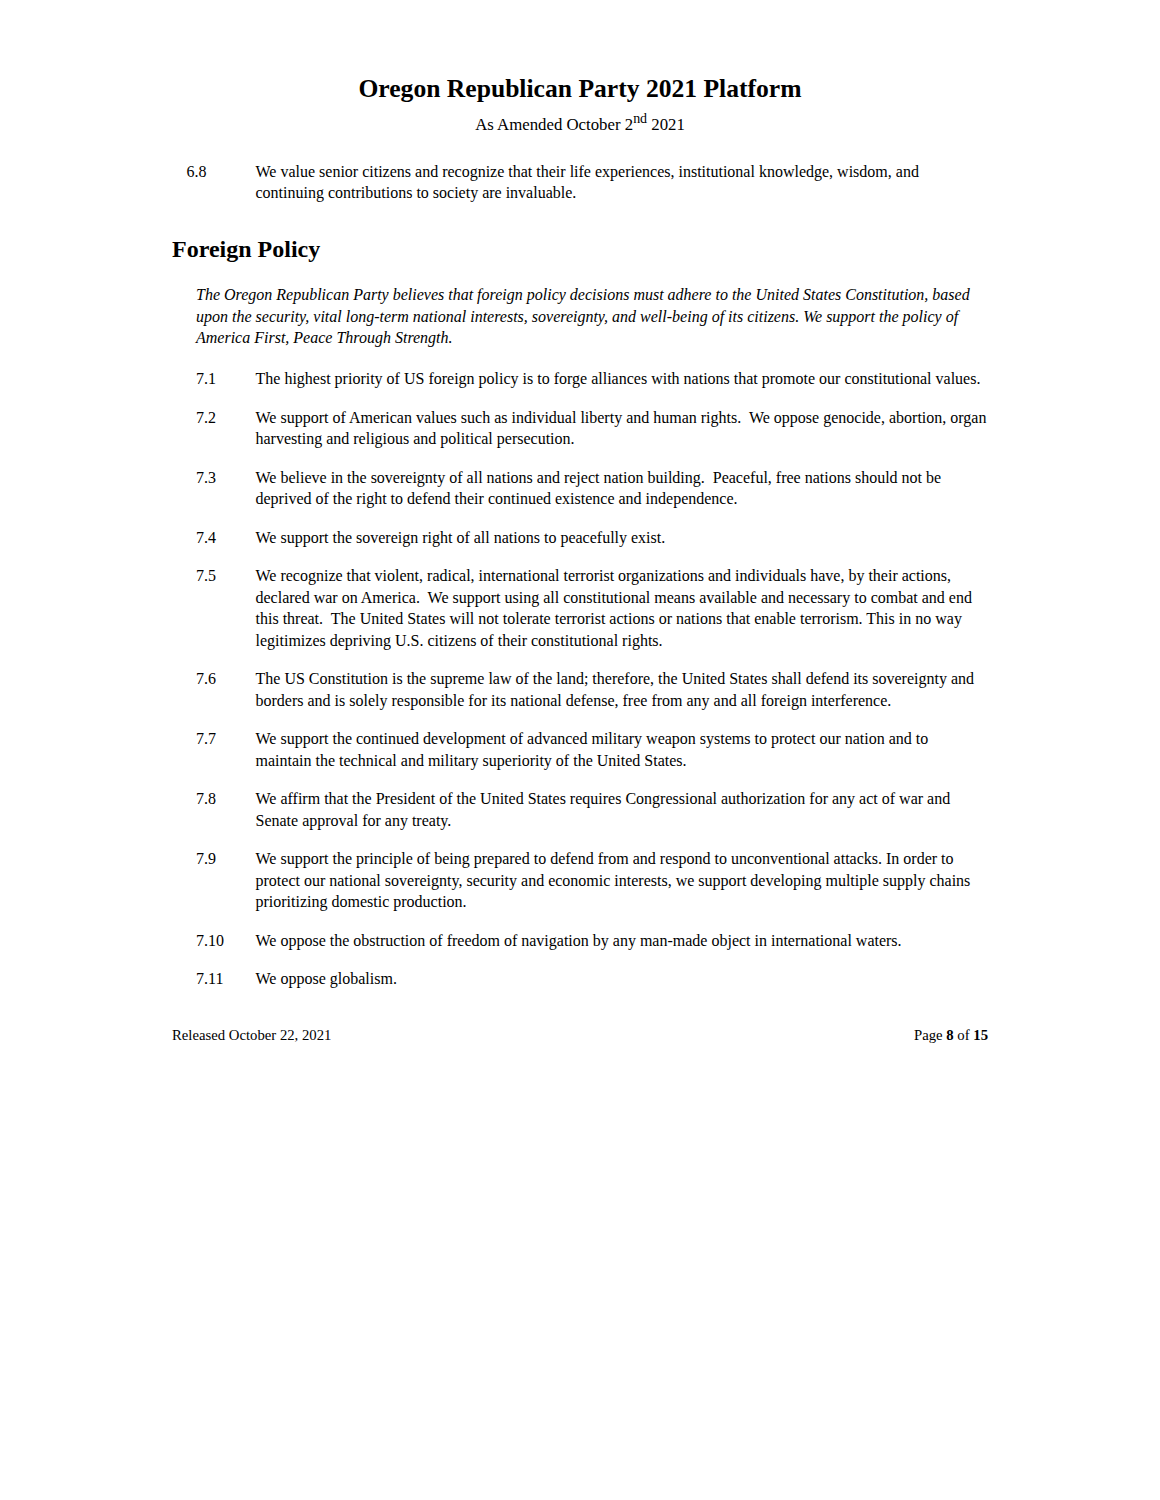Oregon Republican Party 2021 Platform
As Amended October 2nd 2021
6.8
We value senior citizens and recognize that their life experiences, institutional knowledge, wisdom, and continuing contributions to society are invaluable.
Foreign Policy
The Oregon Republican Party believes that foreign policy decisions must adhere to the United States Constitution, based upon the security, vital long-term national interests, sovereignty, and well-being of its citizens. We support the policy of America First, Peace Through Strength.
7.1
The highest priority of US foreign policy is to forge alliances with nations that promote our constitutional values.
7.2
We support of American values such as individual liberty and human rights. We oppose genocide, abortion, organ harvesting and religious and political persecution.
7.3
We believe in the sovereignty of all nations and reject nation building. Peaceful, free nations should not be deprived of the right to defend their continued existence and independence.
7.4
We support the sovereign right of all nations to peacefully exist.
7.5
We recognize that violent, radical, international terrorist organizations and individuals have, by their actions, declared war on America. We support using all constitutional means available and necessary to combat and end this threat. The United States will not tolerate terrorist actions or nations that enable terrorism. This in no way legitimizes depriving U.S. citizens of their constitutional rights.
7.6
The US Constitution is the supreme law of the land; therefore, the United States shall defend its sovereignty and borders and is solely responsible for its national defense, free from any and all foreign interference.
7.7
We support the continued development of advanced military weapon systems to protect our nation and to maintain the technical and military superiority of the United States.
7.8
We affirm that the President of the United States requires Congressional authorization for any act of war and Senate approval for any treaty.
7.9
We support the principle of being prepared to defend from and respond to unconventional attacks. In order to protect our national sovereignty, security and economic interests, we support developing multiple supply chains prioritizing domestic production.
7.10
We oppose the obstruction of freedom of navigation by any man-made object in international waters.
7.11
We oppose globalism.
Released October 22, 2021 Page 8 of 15